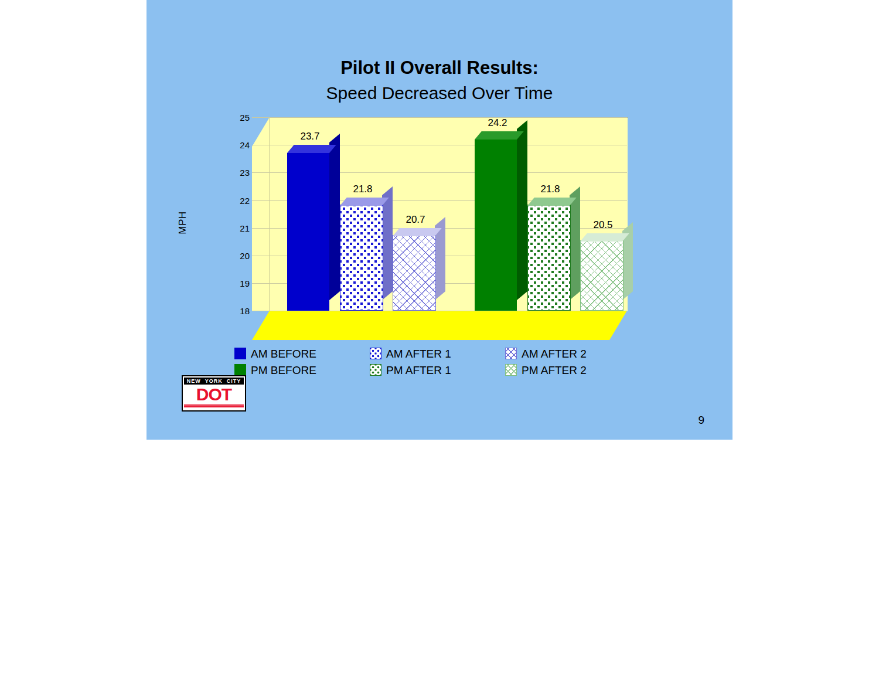Pilot II Overall Results:Speed Decreased Over Time
MPH
18
19
20
21
22
23
24
25
23.7
21.8
20.7
24.2
21.8
20.5
| AM BEFORE | AM AFTER 1 | AM AFTER 2 |
| PM BEFORE | PM AFTER 1 | PM AFTER 2 |
NEW YORK CITY
DOT
9